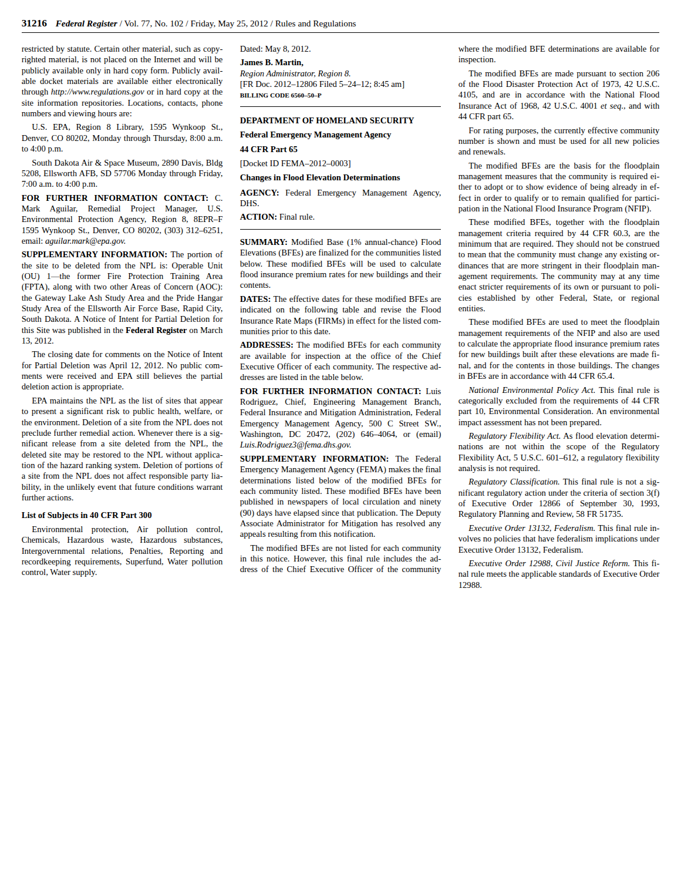31216 Federal Register / Vol. 77, No. 102 / Friday, May 25, 2012 / Rules and Regulations
restricted by statute. Certain other material, such as copyrighted material, is not placed on the Internet and will be publicly available only in hard copy form. Publicly available docket materials are available either electronically through http://www.regulations.gov or in hard copy at the site information repositories. Locations, contacts, phone numbers and viewing hours are:
U.S. EPA, Region 8 Library, 1595 Wynkoop St., Denver, CO 80202, Monday through Thursday, 8:00 a.m. to 4:00 p.m.
South Dakota Air & Space Museum, 2890 Davis, Bldg 5208, Ellsworth AFB, SD 57706 Monday through Friday, 7:00 a.m. to 4:00 p.m.
FOR FURTHER INFORMATION CONTACT: C. Mark Aguilar, Remedial Project Manager, U.S. Environmental Protection Agency, Region 8, 8EPR–F 1595 Wynkoop St., Denver, CO 80202, (303) 312–6251, email: aguilar.mark@epa.gov.
SUPPLEMENTARY INFORMATION: The portion of the site to be deleted from the NPL is: Operable Unit (OU) 1—the former Fire Protection Training Area (FPTA), along with two other Areas of Concern (AOC): the Gateway Lake Ash Study Area and the Pride Hangar Study Area of the Ellsworth Air Force Base, Rapid City, South Dakota. A Notice of Intent for Partial Deletion for this Site was published in the Federal Register on March 13, 2012.
The closing date for comments on the Notice of Intent for Partial Deletion was April 12, 2012. No public comments were received and EPA still believes the partial deletion action is appropriate.
EPA maintains the NPL as the list of sites that appear to present a significant risk to public health, welfare, or the environment. Deletion of a site from the NPL does not preclude further remedial action. Whenever there is a significant release from a site deleted from the NPL, the deleted site may be restored to the NPL without application of the hazard ranking system. Deletion of portions of a site from the NPL does not affect responsible party liability, in the unlikely event that future conditions warrant further actions.
List of Subjects in 40 CFR Part 300
Environmental protection, Air pollution control, Chemicals, Hazardous waste, Hazardous substances, Intergovernmental relations, Penalties, Reporting and recordkeeping requirements, Superfund, Water pollution control, Water supply.
Dated: May 8, 2012.
James B. Martin,
Region Administrator, Region 8.
[FR Doc. 2012–12806 Filed 5–24–12; 8:45 am]
BILLING CODE 6560–50–P
DEPARTMENT OF HOMELAND SECURITY
Federal Emergency Management Agency
44 CFR Part 65
[Docket ID FEMA–2012–0003]
Changes in Flood Elevation Determinations
AGENCY: Federal Emergency Management Agency, DHS.
ACTION: Final rule.
SUMMARY: Modified Base (1% annual-chance) Flood Elevations (BFEs) are finalized for the communities listed below. These modified BFEs will be used to calculate flood insurance premium rates for new buildings and their contents.
DATES: The effective dates for these modified BFEs are indicated on the following table and revise the Flood Insurance Rate Maps (FIRMs) in effect for the listed communities prior to this date.
ADDRESSES: The modified BFEs for each community are available for inspection at the office of the Chief Executive Officer of each community. The respective addresses are listed in the table below.
FOR FURTHER INFORMATION CONTACT: Luis Rodriguez, Chief, Engineering Management Branch, Federal Insurance and Mitigation Administration, Federal Emergency Management Agency, 500 C Street SW., Washington, DC 20472, (202) 646–4064, or (email) Luis.Rodriguez3@fema.dhs.gov.
SUPPLEMENTARY INFORMATION: The Federal Emergency Management Agency (FEMA) makes the final determinations listed below of the modified BFEs for each community listed. These modified BFEs have been published in newspapers of local circulation and ninety (90) days have elapsed since that publication. The Deputy Associate Administrator for Mitigation has resolved any appeals resulting from this notification.
The modified BFEs are not listed for each community in this notice. However, this final rule includes the address of the Chief Executive Officer of the community where the modified BFE determinations are available for inspection.
The modified BFEs are made pursuant to section 206 of the Flood Disaster Protection Act of 1973, 42 U.S.C. 4105, and are in accordance with the National Flood Insurance Act of 1968, 42 U.S.C. 4001 et seq., and with 44 CFR part 65.
For rating purposes, the currently effective community number is shown and must be used for all new policies and renewals.
The modified BFEs are the basis for the floodplain management measures that the community is required either to adopt or to show evidence of being already in effect in order to qualify or to remain qualified for participation in the National Flood Insurance Program (NFIP).
These modified BFEs, together with the floodplain management criteria required by 44 CFR 60.3, are the minimum that are required. They should not be construed to mean that the community must change any existing ordinances that are more stringent in their floodplain management requirements. The community may at any time enact stricter requirements of its own or pursuant to policies established by other Federal, State, or regional entities.
These modified BFEs are used to meet the floodplain management requirements of the NFIP and also are used to calculate the appropriate flood insurance premium rates for new buildings built after these elevations are made final, and for the contents in those buildings. The changes in BFEs are in accordance with 44 CFR 65.4.
National Environmental Policy Act. This final rule is categorically excluded from the requirements of 44 CFR part 10, Environmental Consideration. An environmental impact assessment has not been prepared.
Regulatory Flexibility Act. As flood elevation determinations are not within the scope of the Regulatory Flexibility Act, 5 U.S.C. 601–612, a regulatory flexibility analysis is not required.
Regulatory Classification. This final rule is not a significant regulatory action under the criteria of section 3(f) of Executive Order 12866 of September 30, 1993, Regulatory Planning and Review, 58 FR 51735.
Executive Order 13132, Federalism. This final rule involves no policies that have federalism implications under Executive Order 13132, Federalism.
Executive Order 12988, Civil Justice Reform. This final rule meets the applicable standards of Executive Order 12988.